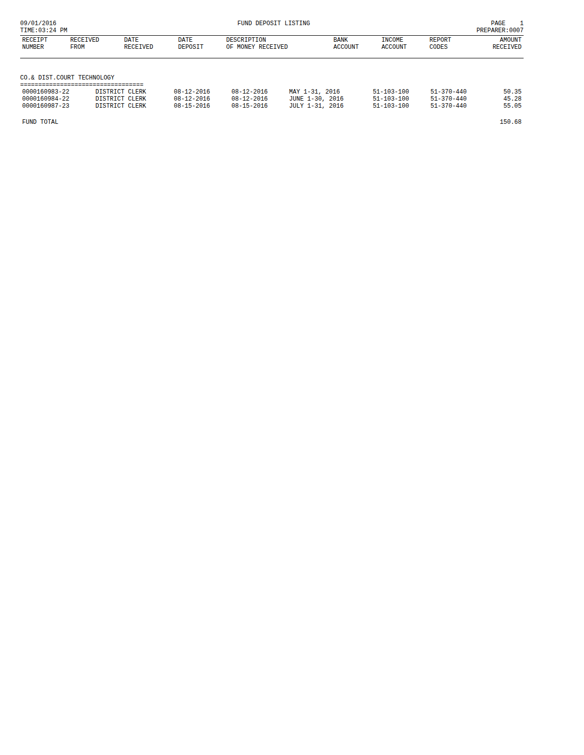09/01/2016
FUND DEPOSIT LISTING
PAGE 1
TIME:03:24 PM
PREPARER:0007
| RECEIPT | RECEIVED | DATE | DATE | DESCRIPTION | BANK | INCOME | REPORT | AMOUNT |
| --- | --- | --- | --- | --- | --- | --- | --- | --- |
| NUMBER | FROM | RECEIVED | DEPOSIT | OF MONEY RECEIVED | ACCOUNT | ACCOUNT | CODES | RECEIVED |
CO.& DIST.COURT TECHNOLOGY
==================================
| 0000160983-22 | DISTRICT CLERK | 08-12-2016 | 08-12-2016 | MAY 1-31, 2016 | 51-103-100 | 51-370-440 | | 50.35 |
| 0000160984-22 | DISTRICT CLERK | 08-12-2016 | 08-12-2016 | JUNE 1-30, 2016 | 51-103-100 | 51-370-440 | | 45.28 |
| 0000160987-23 | DISTRICT CLERK | 08-15-2016 | 08-15-2016 | JULY 1-31, 2016 | 51-103-100 | 51-370-440 | | 55.05 |
| FUND TOTAL | | 150.68 |